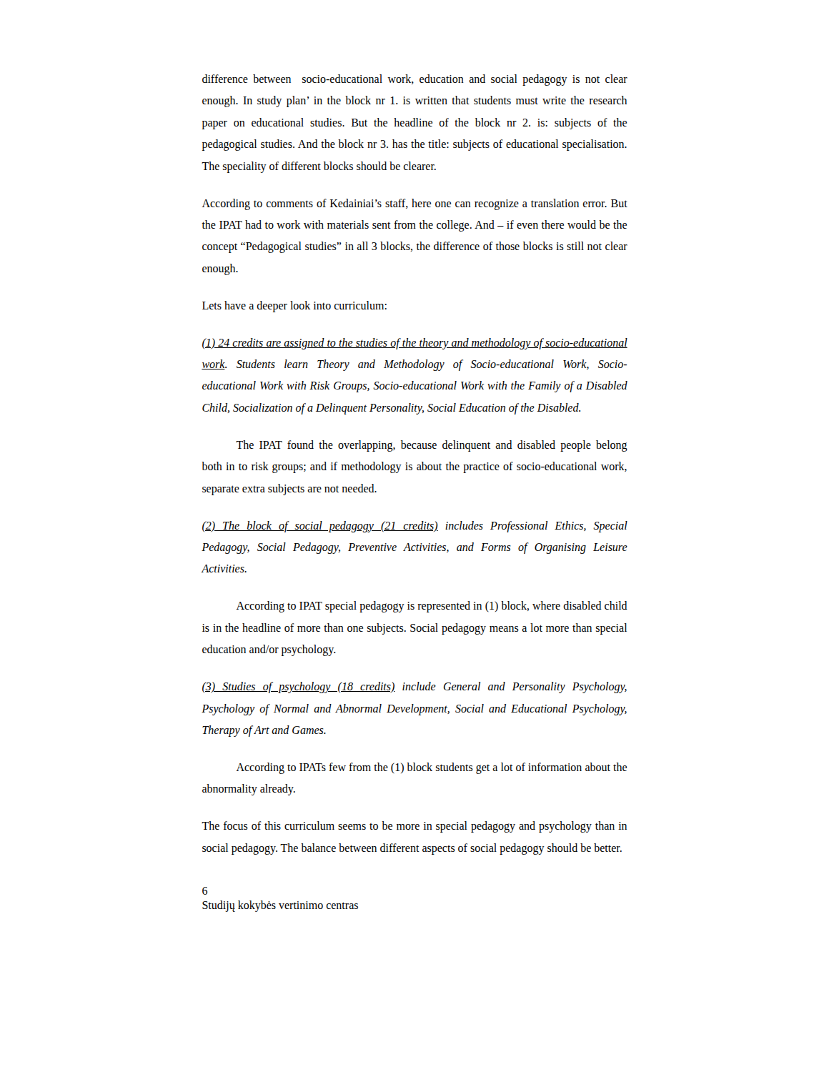difference between socio-educational work, education and social pedagogy is not clear enough. In study plan’ in the block nr 1. is written that students must write the research paper on educational studies. But the headline of the block nr 2. is: subjects of the pedagogical studies. And the block nr 3. has the title: subjects of educational specialisation. The speciality of different blocks should be clearer.
According to comments of Kedainiai’s staff, here one can recognize a translation error. But the IPAT had to work with materials sent from the college. And – if even there would be the concept “Pedagogical studies” in all 3 blocks, the difference of those blocks is still not clear enough.
Lets have a deeper look into curriculum:
(1) 24 credits are assigned to the studies of the theory and methodology of socio-educational work. Students learn Theory and Methodology of Socio-educational Work, Socio-educational Work with Risk Groups, Socio-educational Work with the Family of a Disabled Child, Socialization of a Delinquent Personality, Social Education of the Disabled.
The IPAT found the overlapping, because delinquent and disabled people belong both in to risk groups; and if methodology is about the practice of socio-educational work, separate extra subjects are not needed.
(2) The block of social pedagogy (21 credits) includes Professional Ethics, Special Pedagogy, Social Pedagogy, Preventive Activities, and Forms of Organising Leisure Activities.
According to IPAT special pedagogy is represented in (1) block, where disabled child is in the headline of more than one subjects. Social pedagogy means a lot more than special education and/or psychology.
(3) Studies of psychology (18 credits) include General and Personality Psychology, Psychology of Normal and Abnormal Development, Social and Educational Psychology, Therapy of Art and Games.
According to IPATs few from the (1) block students get a lot of information about the abnormality already.
The focus of this curriculum seems to be more in special pedagogy and psychology than in social pedagogy. The balance between different aspects of social pedagogy should be better.
6
Studijų kokybės vertinimo centras